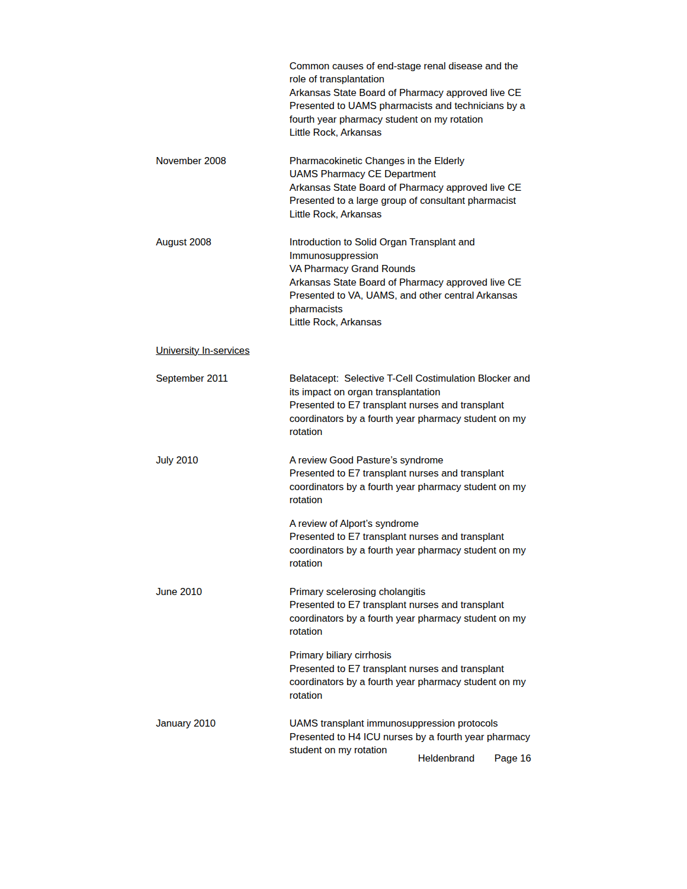| | Common causes of end-stage renal disease and the role of transplantation Arkansas State Board of Pharmacy approved live CE Presented to UAMS pharmacists and technicians by a fourth year pharmacy student on my rotation Little Rock, Arkansas |
| November 2008 | Pharmacokinetic Changes in the Elderly UAMS Pharmacy CE Department Arkansas State Board of Pharmacy approved live CE Presented to a large group of consultant pharmacist Little Rock, Arkansas |
| August 2008 | Introduction to Solid Organ Transplant and Immunosuppression VA Pharmacy Grand Rounds Arkansas State Board of Pharmacy approved live CE Presented to VA, UAMS, and other central Arkansas pharmacists Little Rock, Arkansas |
| University In-services | |
| September 2011 | Belatacept: Selective T-Cell Costimulation Blocker and its impact on organ transplantation Presented to E7 transplant nurses and transplant coordinators by a fourth year pharmacy student on my rotation |
| July 2010 | A review Good Pasture’s syndrome Presented to E7 transplant nurses and transplant coordinators by a fourth year pharmacy student on my rotation A review of Alport’s syndrome Presented to E7 transplant nurses and transplant coordinators by a fourth year pharmacy student on my rotation |
| June 2010 | Primary scelerosing cholangitis Presented to E7 transplant nurses and transplant coordinators by a fourth year pharmacy student on my rotation Primary biliary cirrhosis Presented to E7 transplant nurses and transplant coordinators by a fourth year pharmacy student on my rotation |
| January 2010 | UAMS transplant immunosuppression protocols Presented to H4 ICU nurses by a fourth year pharmacy student on my rotation |
HeldenbrandPage 16